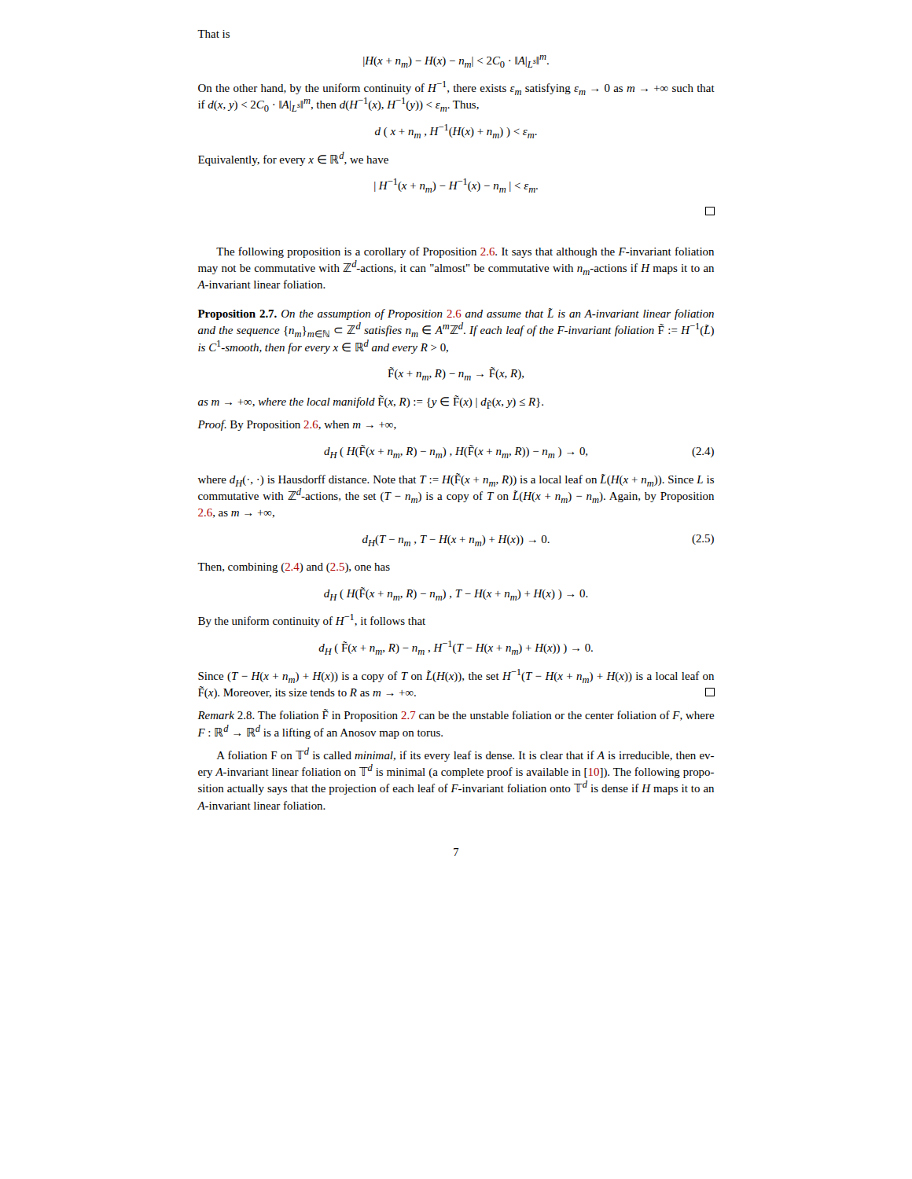That is
|H(x + nm) − H(x) − nm| < 2C0 · ‖A|Ls‖m.
On the other hand, by the uniform continuity of H−1, there exists εm satisfying εm → 0 as m → +∞ such that if d(x, y) < 2C0 · ‖A|Ls‖m, then d(H−1(x), H−1(y)) < εm. Thus,
d ( x + nm , H−1(H(x) + nm) ) < εm.
Equivalently, for every x ∈ ℝd, we have
| H−1(x + nm) − H−1(x) − nm | < εm.
The following proposition is a corollary of Proposition 2.6. It says that although the F-invariant foliation may not be commutative with ℤd-actions, it can "almost" be commutative with nm-actions if H maps it to an A-invariant linear foliation.
Proposition 2.7. On the assumption of Proposition 2.6 and assume that L̃ is an A-invariant linear foliation and the sequence {nm}m∈ℕ ⊂ ℤd satisfies nm ∈ Am ℤd. If each leaf of the F-invariant foliation F̃ := H−1(L̃) is C1-smooth, then for every x ∈ ℝd and every R > 0,
F̃(x + nm, R) − nm → F̃(x, R),
as m → +∞, where the local manifold F̃(x, R) := {y ∈ F̃(x) | dF̃(x, y) ≤ R}.
Proof. By Proposition 2.6, when m → +∞,
dH ( H(F̃(x + nm, R) − nm) , H(F̃(x + nm, R)) − nm ) → 0,
(2.4)
where dH(·, ·) is Hausdorff distance. Note that T := H(F̃(x + nm, R)) is a local leaf on L̃(H(x + nm)). Since L is commutative with ℤd-actions, the set (T − nm) is a copy of T on L̃(H(x + nm) − nm). Again, by Proposition 2.6, as m → +∞,
dH(T − nm , T − H(x + nm) + H(x)) → 0.
(2.5)
Then, combining (2.4) and (2.5), one has
dH ( H(F̃(x + nm, R) − nm) , T − H(x + nm) + H(x) ) → 0.
By the uniform continuity of H−1, it follows that
dH ( F̃(x + nm, R) − nm , H−1(T − H(x + nm) + H(x)) ) → 0.
Since (T − H(x + nm) + H(x)) is a copy of T on L̃(H(x)), the set H−1(T − H(x + nm) + H(x)) is a local leaf on F̃(x). Moreover, its size tends to R as m → +∞.
Remark 2.8. The foliation F̃ in Proposition 2.7 can be the unstable foliation or the center foliation of F, where F : ℝd → ℝd is a lifting of an Anosov map on torus.
A foliation F on 𝕋d is called minimal, if its every leaf is dense. It is clear that if A is irreducible, then every A-invariant linear foliation on 𝕋d is minimal (a complete proof is available in [10]). The following proposition actually says that the projection of each leaf of F-invariant foliation onto 𝕋d is dense if H maps it to an A-invariant linear foliation.
7